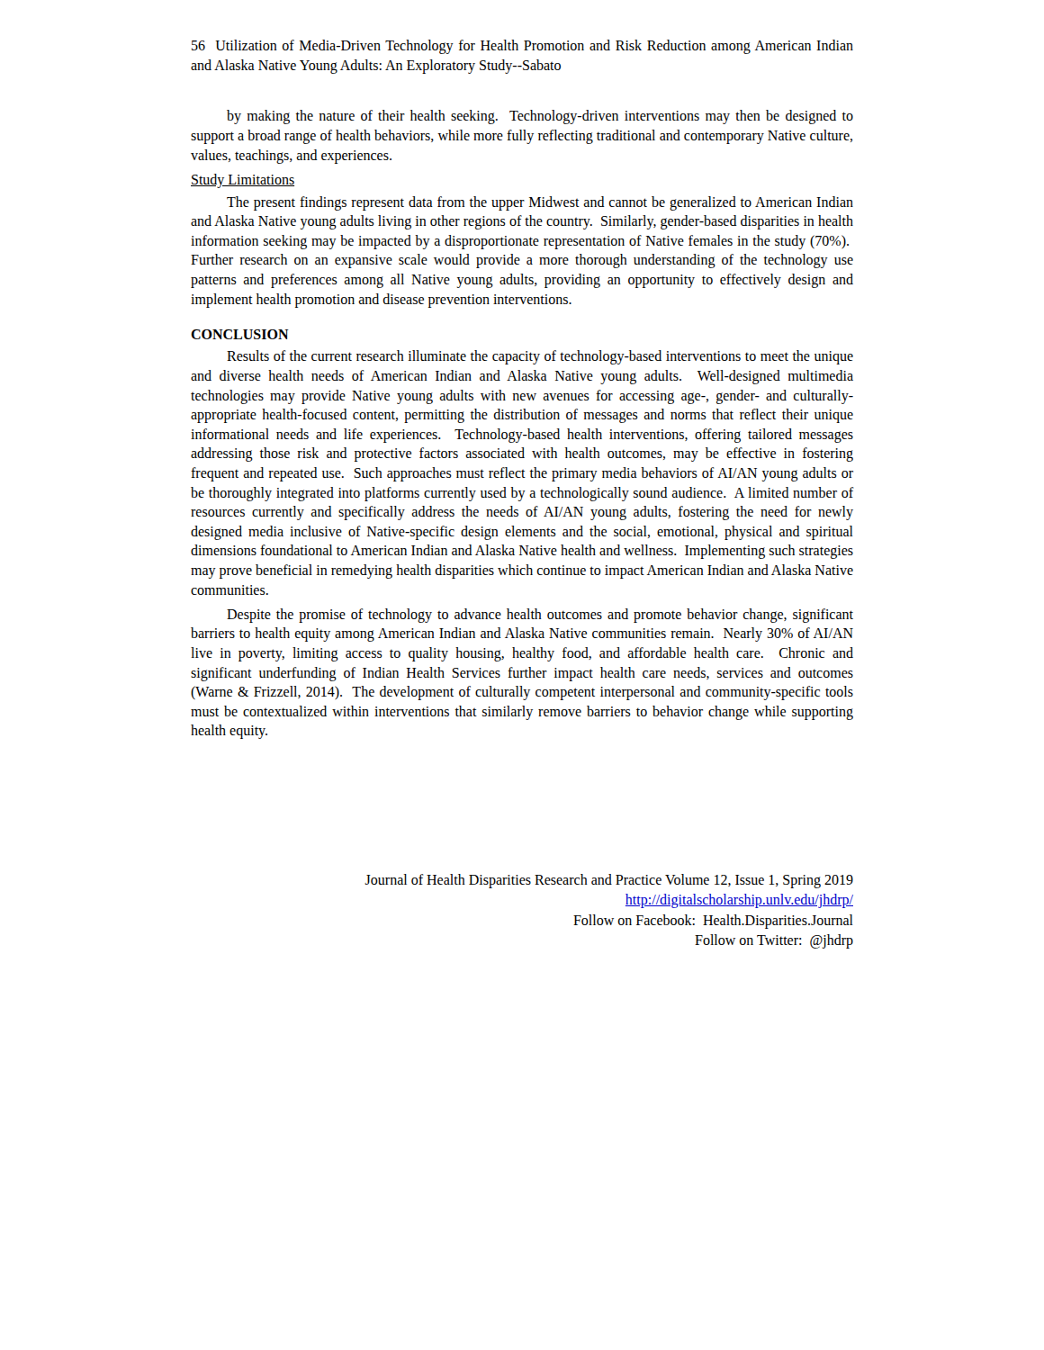56 Utilization of Media-Driven Technology for Health Promotion and Risk Reduction among American Indian and Alaska Native Young Adults: An Exploratory Study--Sabato
by making the nature of their health seeking. Technology-driven interventions may then be designed to support a broad range of health behaviors, while more fully reflecting traditional and contemporary Native culture, values, teachings, and experiences.
Study Limitations
The present findings represent data from the upper Midwest and cannot be generalized to American Indian and Alaska Native young adults living in other regions of the country. Similarly, gender-based disparities in health information seeking may be impacted by a disproportionate representation of Native females in the study (70%). Further research on an expansive scale would provide a more thorough understanding of the technology use patterns and preferences among all Native young adults, providing an opportunity to effectively design and implement health promotion and disease prevention interventions.
Conclusion
Results of the current research illuminate the capacity of technology-based interventions to meet the unique and diverse health needs of American Indian and Alaska Native young adults. Well-designed multimedia technologies may provide Native young adults with new avenues for accessing age-, gender- and culturally-appropriate health-focused content, permitting the distribution of messages and norms that reflect their unique informational needs and life experiences. Technology-based health interventions, offering tailored messages addressing those risk and protective factors associated with health outcomes, may be effective in fostering frequent and repeated use. Such approaches must reflect the primary media behaviors of AI/AN young adults or be thoroughly integrated into platforms currently used by a technologically sound audience. A limited number of resources currently and specifically address the needs of AI/AN young adults, fostering the need for newly designed media inclusive of Native-specific design elements and the social, emotional, physical and spiritual dimensions foundational to American Indian and Alaska Native health and wellness. Implementing such strategies may prove beneficial in remedying health disparities which continue to impact American Indian and Alaska Native communities.
Despite the promise of technology to advance health outcomes and promote behavior change, significant barriers to health equity among American Indian and Alaska Native communities remain. Nearly 30% of AI/AN live in poverty, limiting access to quality housing, healthy food, and affordable health care. Chronic and significant underfunding of Indian Health Services further impact health care needs, services and outcomes (Warne & Frizzell, 2014). The development of culturally competent interpersonal and community-specific tools must be contextualized within interventions that similarly remove barriers to behavior change while supporting health equity.
Journal of Health Disparities Research and Practice Volume 12, Issue 1, Spring 2019
http://digitalscholarship.unlv.edu/jhdrp/
Follow on Facebook: Health.Disparities.Journal
Follow on Twitter: @jhdrp